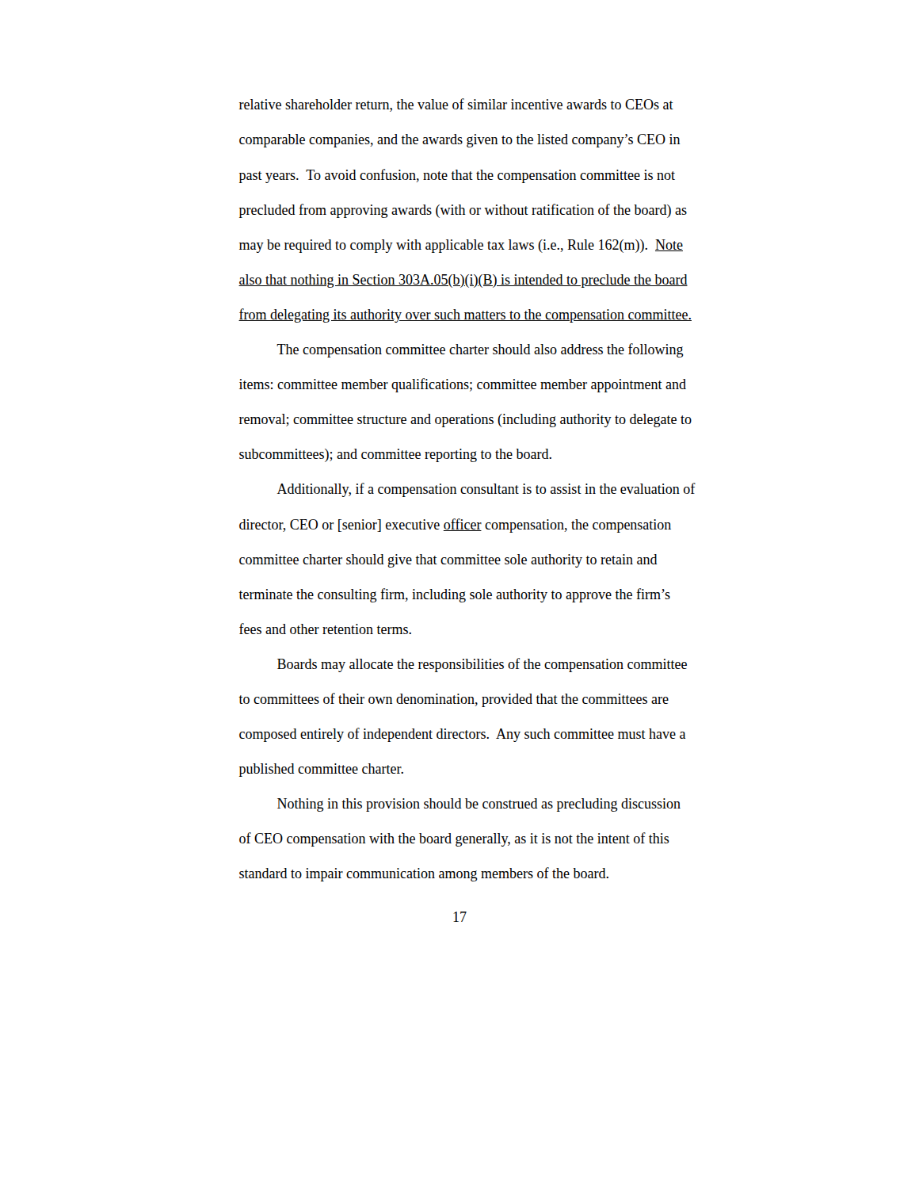relative shareholder return, the value of similar incentive awards to CEOs at comparable companies, and the awards given to the listed company’s CEO in past years. To avoid confusion, note that the compensation committee is not precluded from approving awards (with or without ratification of the board) as may be required to comply with applicable tax laws (i.e., Rule 162(m)). Note also that nothing in Section 303A.05(b)(i)(B) is intended to preclude the board from delegating its authority over such matters to the compensation committee.
The compensation committee charter should also address the following items: committee member qualifications; committee member appointment and removal; committee structure and operations (including authority to delegate to subcommittees); and committee reporting to the board.
Additionally, if a compensation consultant is to assist in the evaluation of director, CEO or [senior] executive officer compensation, the compensation committee charter should give that committee sole authority to retain and terminate the consulting firm, including sole authority to approve the firm’s fees and other retention terms.
Boards may allocate the responsibilities of the compensation committee to committees of their own denomination, provided that the committees are composed entirely of independent directors. Any such committee must have a published committee charter.
Nothing in this provision should be construed as precluding discussion of CEO compensation with the board generally, as it is not the intent of this standard to impair communication among members of the board.
17